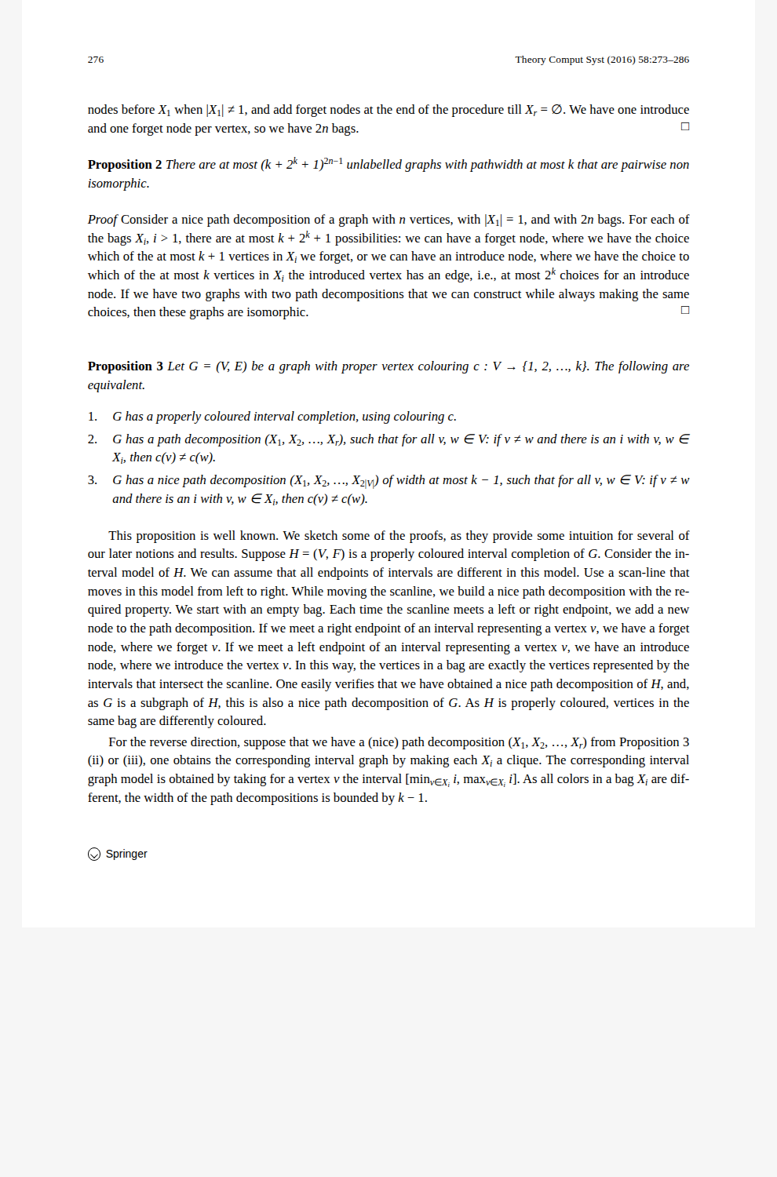276 Theory Comput Syst (2016) 58:273–286
nodes before X1 when |X1| ≠ 1, and add forget nodes at the end of the procedure till Xr = ∅. We have one introduce and one forget node per vertex, so we have 2n bags.
Proposition 2 There are at most (k + 2k + 1)2n−1 unlabelled graphs with pathwidth at most k that are pairwise non isomorphic.
Proof Consider a nice path decomposition of a graph with n vertices, with |X1| = 1, and with 2n bags. For each of the bags Xi, i > 1, there are at most k + 2k + 1 possibilities: we can have a forget node, where we have the choice which of the at most k + 1 vertices in Xi we forget, or we can have an introduce node, where we have the choice to which of the at most k vertices in Xi the introduced vertex has an edge, i.e., at most 2k choices for an introduce node. If we have two graphs with two path decompositions that we can construct while always making the same choices, then these graphs are isomorphic.
Proposition 3 Let G = (V, E) be a graph with proper vertex colouring c : V → {1, 2, …, k}. The following are equivalent.
G has a properly coloured interval completion, using colouring c.
G has a path decomposition (X1, X2, …, Xr), such that for all v, w ∈ V: if v ≠ w and there is an i with v, w ∈ Xi, then c(v) ≠ c(w).
G has a nice path decomposition (X1, X2, …, X2|V|) of width at most k − 1, such that for all v, w ∈ V: if v ≠ w and there is an i with v, w ∈ Xi, then c(v) ≠ c(w).
This proposition is well known. We sketch some of the proofs, as they provide some intuition for several of our later notions and results. Suppose H = (V, F) is a properly coloured interval completion of G. Consider the interval model of H. We can assume that all endpoints of intervals are different in this model. Use a scan-line that moves in this model from left to right. While moving the scanline, we build a nice path decomposition with the required property. We start with an empty bag. Each time the scanline meets a left or right endpoint, we add a new node to the path decomposition. If we meet a right endpoint of an interval representing a vertex v, we have a forget node, where we forget v. If we meet a left endpoint of an interval representing a vertex v, we have an introduce node, where we introduce the vertex v. In this way, the vertices in a bag are exactly the vertices represented by the intervals that intersect the scanline. One easily verifies that we have obtained a nice path decomposition of H, and, as G is a subgraph of H, this is also a nice path decomposition of G. As H is properly coloured, vertices in the same bag are differently coloured.
For the reverse direction, suppose that we have a (nice) path decomposition (X1, X2, …, Xr) from Proposition 3 (ii) or (iii), one obtains the corresponding interval graph by making each Xi a clique. The corresponding interval graph model is obtained by taking for a vertex v the interval [minv∈Xi i, maxv∈Xi i]. As all colors in a bag Xi are different, the width of the path decompositions is bounded by k − 1.
Springer